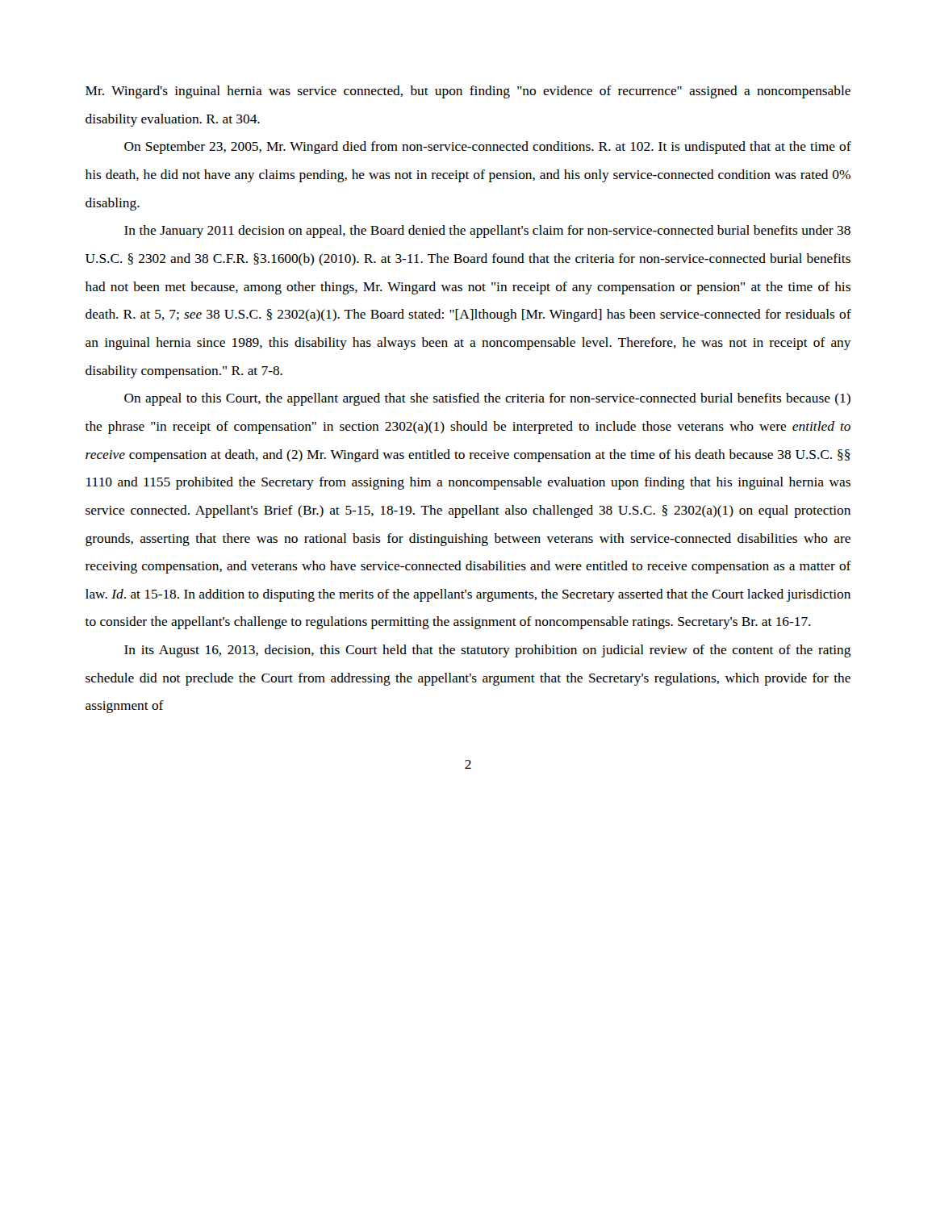Mr. Wingard's inguinal hernia was service connected, but upon finding "no evidence of recurrence" assigned a noncompensable disability evaluation. R. at 304.
On September 23, 2005, Mr. Wingard died from non-service-connected conditions. R. at 102. It is undisputed that at the time of his death, he did not have any claims pending, he was not in receipt of pension, and his only service-connected condition was rated 0% disabling.
In the January 2011 decision on appeal, the Board denied the appellant's claim for non-service-connected burial benefits under 38 U.S.C. § 2302 and 38 C.F.R. §3.1600(b) (2010). R. at 3-11. The Board found that the criteria for non-service-connected burial benefits had not been met because, among other things, Mr. Wingard was not "in receipt of any compensation or pension" at the time of his death. R. at 5, 7; see 38 U.S.C. § 2302(a)(1). The Board stated: "[A]lthough [Mr. Wingard] has been service-connected for residuals of an inguinal hernia since 1989, this disability has always been at a noncompensable level. Therefore, he was not in receipt of any disability compensation." R. at 7-8.
On appeal to this Court, the appellant argued that she satisfied the criteria for non-service-connected burial benefits because (1) the phrase "in receipt of compensation" in section 2302(a)(1) should be interpreted to include those veterans who were entitled to receive compensation at death, and (2) Mr. Wingard was entitled to receive compensation at the time of his death because 38 U.S.C. §§ 1110 and 1155 prohibited the Secretary from assigning him a noncompensable evaluation upon finding that his inguinal hernia was service connected. Appellant's Brief (Br.) at 5-15, 18-19. The appellant also challenged 38 U.S.C. § 2302(a)(1) on equal protection grounds, asserting that there was no rational basis for distinguishing between veterans with service-connected disabilities who are receiving compensation, and veterans who have service-connected disabilities and were entitled to receive compensation as a matter of law. Id. at 15-18. In addition to disputing the merits of the appellant's arguments, the Secretary asserted that the Court lacked jurisdiction to consider the appellant's challenge to regulations permitting the assignment of noncompensable ratings. Secretary's Br. at 16-17.
In its August 16, 2013, decision, this Court held that the statutory prohibition on judicial review of the content of the rating schedule did not preclude the Court from addressing the appellant's argument that the Secretary's regulations, which provide for the assignment of
2